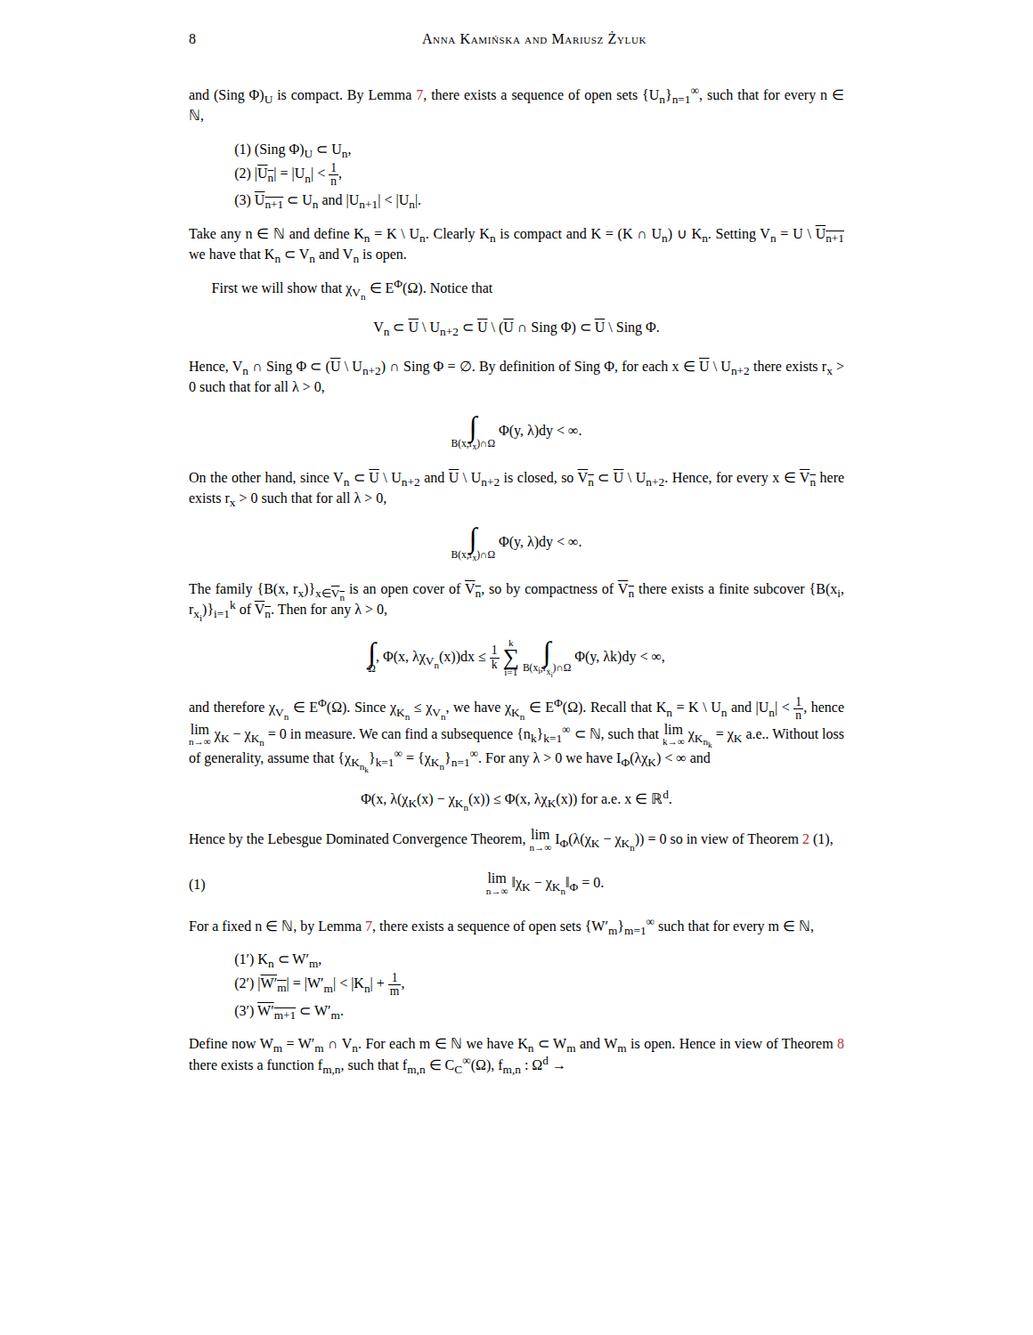8 Anna Kamińska and Mariusz Żyluk
and (Sing Φ)U is compact. By Lemma 7, there exists a sequence of open sets {Un}n=1∞, such that for every n ∈ ℕ,
(Sing Φ)U ⊂ Un,
|Un| = |Un| < 1 n,
Un+1 ⊂ Un and |Un+1| < |Un|.
Take any n ∈ ℕ and define Kn = K \ Un. Clearly Kn is compact and K = (K ∩ Un) ∪ Kn. Setting Vn = U \ Un+1 we have that Kn ⊂ Vn and Vn is open.
First we will show that χVn ∈ EΦ(Ω). Notice that
Vn ⊂ U \ Un+2 ⊂ U \ (U ∩ Sing Φ) ⊂ U \ Sing Φ.
Hence, Vn ∩ Sing Φ ⊂ (U \ Un+2) ∩ Sing Φ = ∅. By definition of Sing Φ, for each x ∈ U \ Un+2 there exists rx > 0 such that for all λ > 0,
∫B(x,rx)∩Ω Φ(y, λ)dy < ∞.
On the other hand, since Vn ⊂ U \ Un+2 and U \ Un+2 is closed, so Vn ⊂ U \ Un+2. Hence, for every x ∈ Vn here exists rx > 0 such that for all λ > 0,
∫B(x,rx)∩Ω Φ(y, λ)dy < ∞.
The family {B(x, rx)}x∈Vn is an open cover of Vn, so by compactness of Vn there exists a finite subcover {B(xi, rxi)}i=1k of Vn. Then for any λ > 0,
∫Ω, Φ(x, λχVn(x))dx ≤ 1 k k∑i=1 ∫B(xi,rxi)∩Ω Φ(y, λk)dy < ∞,
and therefore χVn ∈ EΦ(Ω). Since χKn ≤ χVn, we have χKn ∈ EΦ(Ω). Recall that Kn = K \ Un and |Un| < 1 n, hence lim n→∞ χK − χKn = 0 in measure. We can find a subsequence {nk}k=1∞ ⊂ ℕ, such that lim k→∞ χKnk = χK a.e.. Without loss of generality, assume that {χKnk}k=1∞ = {χKn}n=1∞. For any λ > 0 we have IΦ(λχK) < ∞ and
Φ(x, λ(χK(x) − χKn(x)) ≤ Φ(x, λχK(x)) for a.e. x ∈ ℝd.
Hence by the Lebesgue Dominated Convergence Theorem, lim n→∞ IΦ(λ(χK − χKn)) = 0 so in view of Theorem 2 (1),
(1) lim n→∞ ‖χK − χKn‖Φ = 0.
For a fixed n ∈ ℕ, by Lemma 7, there exists a sequence of open sets {W′m}m=1∞ such that for every m ∈ ℕ,
Kn ⊂ W′m,
|W′m| = |W′m| < |Kn| + 1 m,
W′m+1 ⊂ W′m.
Define now Wm = W′m ∩ Vn. For each m ∈ ℕ we have Kn ⊂ Wm and Wm is open. Hence in view of Theorem 8 there exists a function fm,n, such that fm,n ∈ CC∞(Ω), fm,n : Ωd →